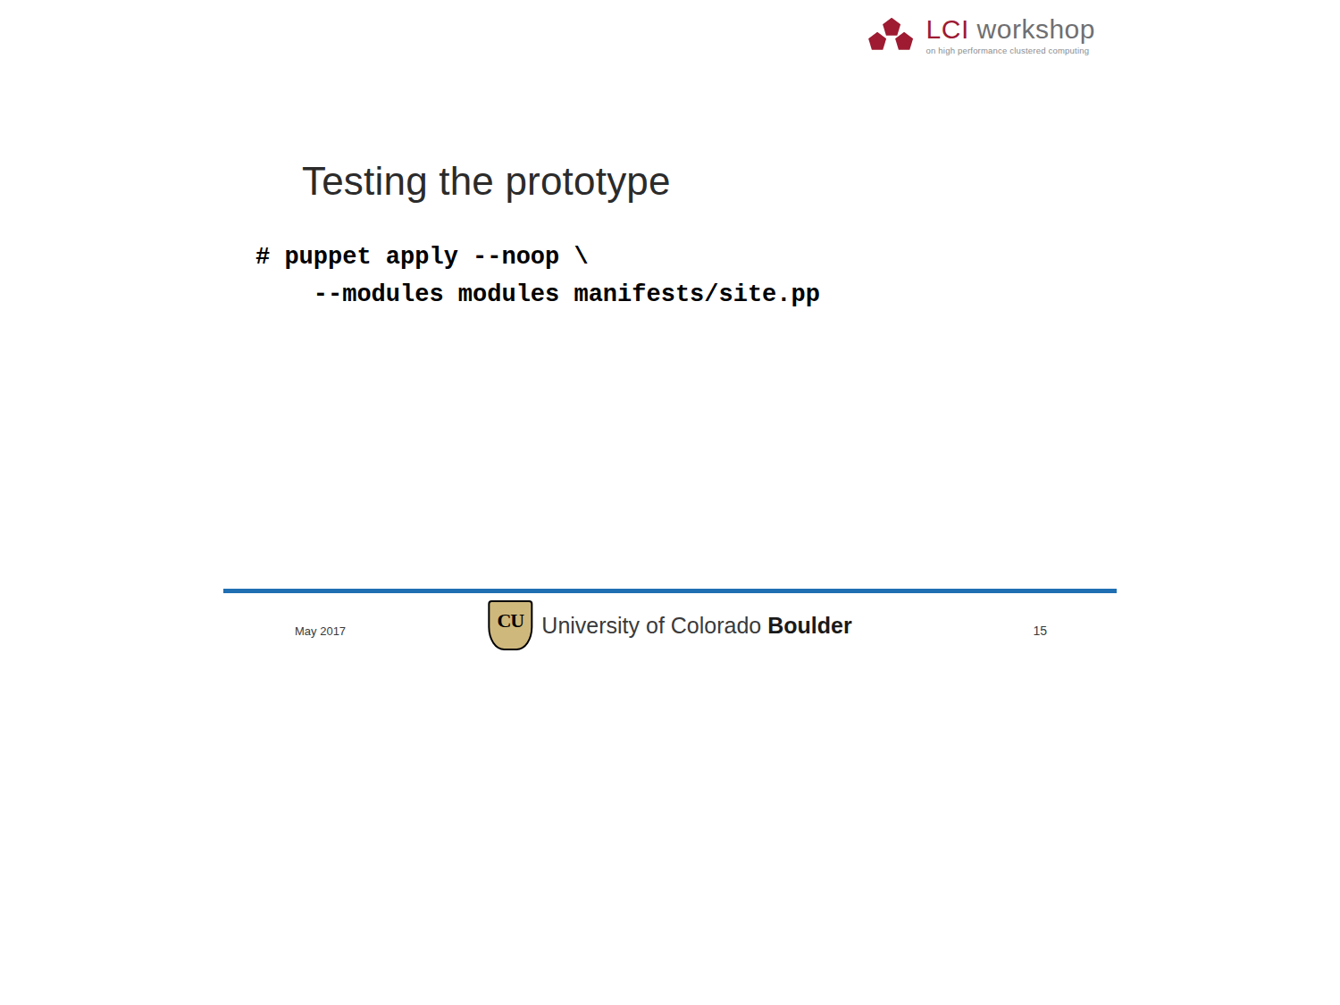LCI workshop
on high performance clustered computing
Testing the prototype
# puppet apply --noop \
    --modules modules manifests/site.pp
May 2017
University of Colorado Boulder
15